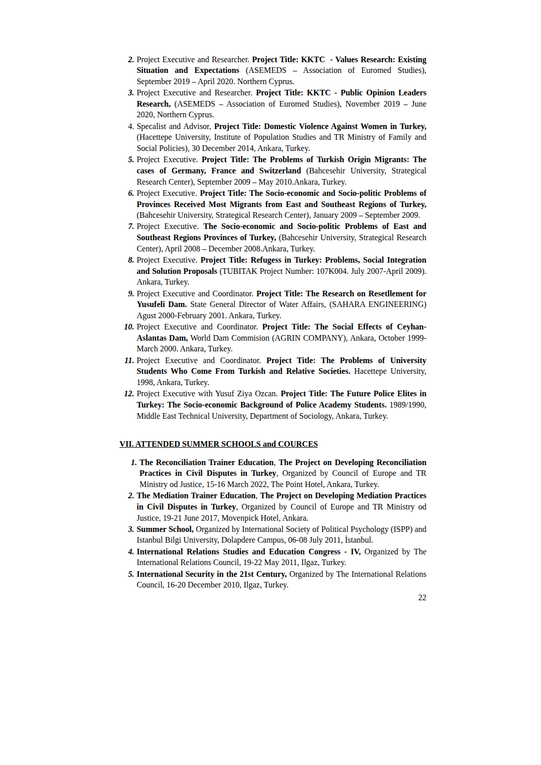2. Project Executive and Researcher. Project Title: KKTC - Values Research: Existing Situation and Expectations (ASEMEDS – Association of Euromed Studies), September 2019 – April 2020. Northern Cyprus.
3. Project Executive and Researcher. Project Title: KKTC - Public Opinion Leaders Research, (ASEMEDS – Association of Euromed Studies), November 2019 – June 2020, Northern Cyprus.
4. Specalist and Advisor, Project Title: Domestic Violence Against Women in Turkey, (Hacettepe University, Institute of Population Studies and TR Ministry of Family and Social Policies), 30 December 2014, Ankara, Turkey.
5. Project Executive. Project Title: The Problems of Turkish Origin Migrants: The cases of Germany, France and Switzerland (Bahcesehir University, Strategical Research Center), September 2009 – May 2010.Ankara, Turkey.
6. Project Executive. Project Title: The Socio-economic and Socio-politic Problems of Provinces Received Most Migrants from East and Southeast Regions of Turkey, (Bahcesehir University, Strategical Research Center), January 2009 – September 2009.
7. Project Executive. The Socio-economic and Socio-politic Problems of East and Southeast Regions Provinces of Turkey, (Bahcesehir University, Strategical Research Center), April 2008 – December 2008.Ankara, Turkey.
8. Project Executive. Project Title: Refugess in Turkey: Problems, Social Integration and Solution Proposals (TUBITAK Project Number: 107K004. July 2007-April 2009). Ankara, Turkey.
9. Project Executive and Coordinator. Project Title: The Research on Resetllement for Yusufeli Dam. State General Director of Water Affairs, (SAHARA ENGINEERING) Agust 2000-February 2001. Ankara, Turkey.
10. Project Executive and Coordinator. Project Title: The Social Effects of Ceyhan-Aslantas Dam, World Dam Commision (AGRIN COMPANY), Ankara, October 1999-March 2000. Ankara, Turkey.
11. Project Executive and Coordinator. Project Title: The Problems of University Students Who Come From Turkish and Relative Societies. Hacettepe University, 1998, Ankara, Turkey.
12. Project Executive with Yusuf Ziya Ozcan. Project Title: The Future Police Elites in Turkey: The Socio-economic Background of Police Academy Students. 1989/1990, Middle East Technical University, Department of Sociology, Ankara, Turkey.
VII. ATTENDED SUMMER SCHOOLS and COURCES
1. The Reconciliation Trainer Education, The Project on Developing Reconciliation Practices in Civil Disputes in Turkey, Organized by Council of Europe and TR Ministry od Justice, 15-16 March 2022, The Point Hotel, Ankara, Turkey.
2. The Mediation Trainer Education, The Project on Developing Mediation Practices in Civil Disputes in Turkey, Organized by Council of Europe and TR Ministry od Justice, 19-21 June 2017, Movenpick Hotel, Ankara.
3. Summer School, Organized by International Society of Political Psychology (ISPP) and Istanbul Bilgi University, Dolapdere Campus, 06-08 July 2011, İstanbul.
4. International Relations Studies and Education Congress - IV, Organized by The International Relations Council, 19-22 May 2011, Ilgaz, Turkey.
5. International Security in the 21st Century, Organized by The International Relations Council, 16-20 December 2010, Ilgaz, Turkey.
22